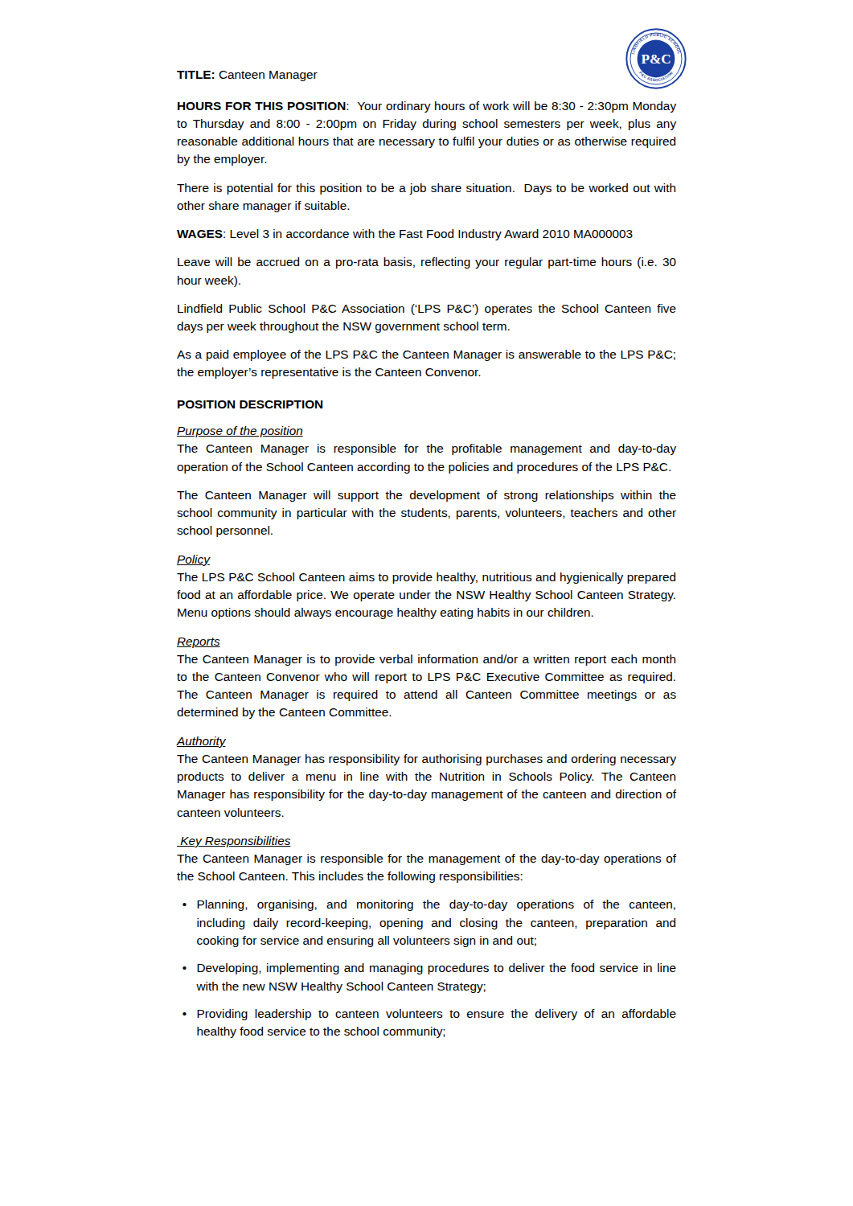P&C LINDFIELD PUBLIC SCHOOL P&C ASSOCIATION
TITLE: Canteen Manager
HOURS FOR THIS POSITION: Your ordinary hours of work will be 8:30 - 2:30pm Monday to Thursday and 8:00 - 2:00pm on Friday during school semesters per week, plus any reasonable additional hours that are necessary to fulfil your duties or as otherwise required by the employer.
There is potential for this position to be a job share situation. Days to be worked out with other share manager if suitable.
WAGES: Level 3 in accordance with the Fast Food Industry Award 2010 MA000003
Leave will be accrued on a pro-rata basis, reflecting your regular part-time hours (i.e. 30 hour week).
Lindfield Public School P&C Association (‘LPS P&C’) operates the School Canteen five days per week throughout the NSW government school term.
As a paid employee of the LPS P&C the Canteen Manager is answerable to the LPS P&C; the employer’s representative is the Canteen Convenor.
POSITION DESCRIPTION
Purpose of the position
The Canteen Manager is responsible for the profitable management and day-to-day operation of the School Canteen according to the policies and procedures of the LPS P&C.
The Canteen Manager will support the development of strong relationships within the school community in particular with the students, parents, volunteers, teachers and other school personnel.
Policy
The LPS P&C School Canteen aims to provide healthy, nutritious and hygienically prepared food at an affordable price. We operate under the NSW Healthy School Canteen Strategy. Menu options should always encourage healthy eating habits in our children.
Reports
The Canteen Manager is to provide verbal information and/or a written report each month to the Canteen Convenor who will report to LPS P&C Executive Committee as required. The Canteen Manager is required to attend all Canteen Committee meetings or as determined by the Canteen Committee.
Authority
The Canteen Manager has responsibility for authorising purchases and ordering necessary products to deliver a menu in line with the Nutrition in Schools Policy. The Canteen Manager has responsibility for the day-to-day management of the canteen and direction of canteen volunteers.
Key Responsibilities
The Canteen Manager is responsible for the management of the day-to-day operations of the School Canteen. This includes the following responsibilities:
Planning, organising, and monitoring the day-to-day operations of the canteen, including daily record-keeping, opening and closing the canteen, preparation and cooking for service and ensuring all volunteers sign in and out;
Developing, implementing and managing procedures to deliver the food service in line with the new NSW Healthy School Canteen Strategy;
Providing leadership to canteen volunteers to ensure the delivery of an affordable healthy food service to the school community;